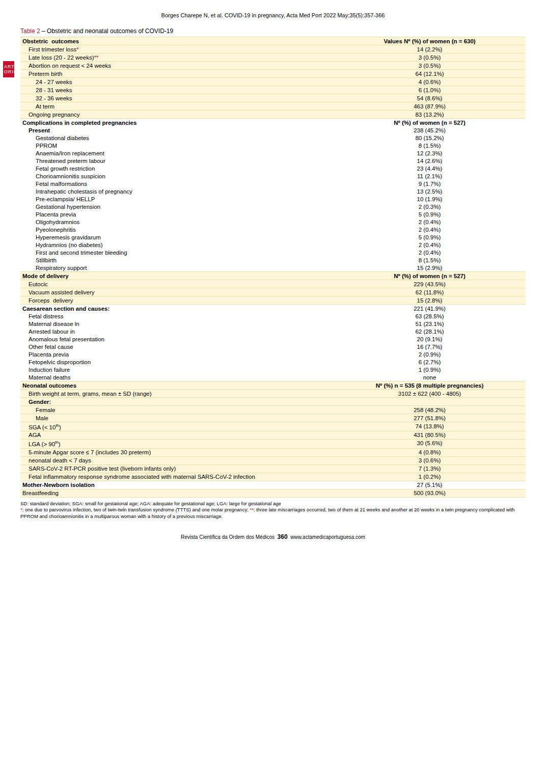ARTIGO
ORIGINAL
Borges Charepe N, et al. COVID-19 in pregnancy, Acta Med Port 2022 May;35(5):357-366
Table 2 – Obstetric and neonatal outcomes of COVID-19
| Obstetric outcomes | Values Nº (%) of women (n = 630) |
| First trimester loss * | 14 (2.2%) |
| Late loss (20 - 22 weeks) ** | 3 (0.5%) |
| Abortion on request < 24 weeks | 3 (0.5%) |
| Preterm birth | 64 (12.1%) |
| 24 - 27 weeks | 4 (0.6%) |
| 28 - 31 weeks | 6 (1.0%) |
| 32 - 36 weeks | 54 (8.6%) |
| At term | 463 (87.9%) |
| Ongoing pregnancy | 83 (13.2%) |
| Complications in completed pregnancies | Nº (%) of women (n = 527) |
| Present | 238 (45.2%) |
| Gestational diabetes | 80 (15.2%) |
| PPROM | 8 (1.5%) |
| Anaemia/Iron replacement | 12 (2.3%) |
| Threatened preterm labour | 14 (2.6%) |
| Fetal growth restriction | 23 (4.4%) |
| Chorioamnionitis suspicion | 11 (2.1%) |
| Fetal malformations | 9 (1.7%) |
| Intrahepatic cholestasis of pregnancy | 13 (2.5%) |
| Pre-eclampsia/ HELLP | 10 (1.9%) |
| Gestational hypertension | 2 (0.3%) |
| Placenta previa | 5 (0.9%) |
| Oligohydramnios | 2 (0.4%) |
| Pyeolonephritis | 2 (0.4%) |
| Hyperemesis gravidarum | 5 (0.9%) |
| Hydramnios (no diabetes) | 2 (0.4%) |
| First and second trimester bleeding | 2 (0.4%) |
| Stillbirth | 8 (1.5%) |
| Respiratory support | 15 (2.9%) |
| Mode of delivery | Nº (%) of women (n = 527) |
| Eutocic | 229 (43.5%) |
| Vacuum assisted delivery | 62 (11.8%) |
| Forceps delivery | 15 (2.8%) |
| Caesarean section and causes: | 221 (41.9%) |
| Fetal distress | 63 (28.5%) |
| Maternal disease in | 51 (23.1%) |
| Arrested labour in | 62 (28.1%) |
| Anomalous fetal presentation | 20 (9.1%) |
| Other fetal cause | 16 (7.7%) |
| Placenta previa | 2 (0.9%) |
| Fetopelvic disproportion | 6 (2.7%) |
| Induction failure | 1 (0.9%) |
| Maternal deaths | none |
| Neonatal outcomes | Nº (%) n = 535 (8 multiple pregnancies) |
| Birth weight at term, grams, mean ± SD (range) | 3102 ± 622 (400 - 4805) |
| Gender: | |
| Female | 258 (48.2%) |
| Male | 277 (51.8%) |
| SGA (< 10 th ) | 74 (13.8%) |
| AGA | 431 (80.5%) |
| LGA (> 90 th ) | 30 (5.6%) |
| 5-minute Apgar score ≤ 7 (includes 30 preterm) | 4 (0.8%) |
| neonatal death < 7 days | 3 (0.6%) |
| SARS-CoV-2 RT-PCR positive test (liveborn infants only) | 7 (1.3%) |
| Fetal inflammatory response syndrome associated with maternal SARS-CoV-2 infection | 1 (0.2%) |
| Mother-Newborn isolation | 27 (5.1%) |
| Breastfeeding | 500 (93.0%) |
SD: standard deviation; SGA: small for gestational age; AGA: adequate for gestational age; LGA: large for gestational age
*: one due to parvovirus infection, two of twin-twin transfusion syndrome (TTTS) and one molar pregnancy; **: three late miscarriages occurred, two of them at 21 weeks and another at 20 weeks in a twin pregnancy complicated with PPROM and chorioamnionitis in a multiparous woman with a history of a previous miscarriage.
Revista Científica da Ordem dos Médicos 360 www.actamedicaportuguesa.com